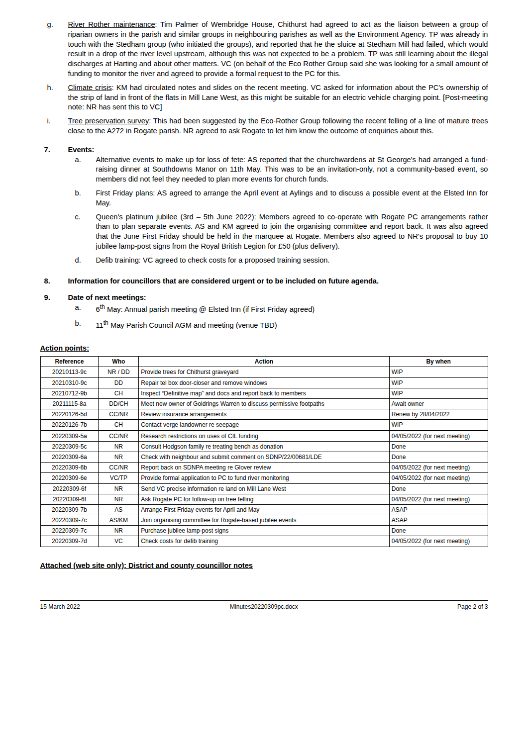g. River Rother maintenance: Tim Palmer of Wembridge House, Chithurst had agreed to act as the liaison between a group of riparian owners in the parish and similar groups in neighbouring parishes as well as the Environment Agency. TP was already in touch with the Stedham group (who initiated the groups), and reported that he the sluice at Stedham Mill had failed, which would result in a drop of the river level upstream, although this was not expected to be a problem. TP was still learning about the illegal discharges at Harting and about other matters. VC (on behalf of the Eco Rother Group said she was looking for a small amount of funding to monitor the river and agreed to provide a formal request to the PC for this.
h. Climate crisis: KM had circulated notes and slides on the recent meeting. VC asked for information about the PC's ownership of the strip of land in front of the flats in Mill Lane West, as this might be suitable for an electric vehicle charging point. [Post-meeting note: NR has sent this to VC]
i. Tree preservation survey: This had been suggested by the Eco-Rother Group following the recent felling of a line of mature trees close to the A272 in Rogate parish. NR agreed to ask Rogate to let him know the outcome of enquiries about this.
7.
Events:
a. Alternative events to make up for loss of fete: AS reported that the churchwardens at St George's had arranged a fund-raising dinner at Southdowns Manor on 11th May. This was to be an invitation-only, not a community-based event, so members did not feel they needed to plan more events for church funds.
b. First Friday plans: AS agreed to arrange the April event at Aylings and to discuss a possible event at the Elsted Inn for May.
c. Queen's platinum jubilee (3rd – 5th June 2022): Members agreed to co-operate with Rogate PC arrangements rather than to plan separate events. AS and KM agreed to join the organising committee and report back. It was also agreed that the June First Friday should be held in the marquee at Rogate. Members also agreed to NR's proposal to buy 10 jubilee lamp-post signs from the Royal British Legion for £50 (plus delivery).
d. Defib training: VC agreed to check costs for a proposed training session.
8.
Information for councillors that are considered urgent or to be included on future agenda.
9.
Date of next meetings:
a. 6th May: Annual parish meeting @ Elsted Inn (if First Friday agreed)
b. 11th May Parish Council AGM and meeting (venue TBD)
Action points:
| Reference | Who | Action | By when |
| --- | --- | --- | --- |
| 20210113-9c | NR / DD | Provide trees for Chithurst graveyard | WIP |
| 20210310-9c | DD | Repair tel box door-closer and remove windows | WIP |
| 20210712-9b | CH | Inspect “Definitive map” and docs and report back to members | WIP |
| 20211115-8a | DD/CH | Meet new owner of Goldrings Warren to discuss permissive footpaths | Await owner |
| 20220126-5d | CC/NR | Review insurance arrangements | Renew by 28/04/2022 |
| 20220126-7b | CH | Contact verge landowner re seepage | WIP |
| 20220309-5a | CC/NR | Research restrictions on uses of CIL funding | 04/05/2022 (for next meeting) |
| 20220309-5c | NR | Consult Hodgson family re treating bench as donation | Done |
| 20220309-6a | NR | Check with neighbour and submit comment on SDNP/22/00681/LDE | Done |
| 20220309-6b | CC/NR | Report back on SDNPA meeting re Glover review | 04/05/2022 (for next meeting) |
| 20220309-6e | VC/TP | Provide formal application to PC to fund river monitoring | 04/05/2022 (for next meeting) |
| 20220309-6f | NR | Send VC precise information re land on Mill Lane West | Done |
| 20220309-6f | NR | Ask Rogate PC for follow-up on tree felling | 04/05/2022 (for next meeting) |
| 20220309-7b | AS | Arrange First Friday events for April and May | ASAP |
| 20220309-7c | AS/KM | Join organising committee for Rogate-based jubilee events | ASAP |
| 20220309-7c | NR | Purchase jubilee lamp-post signs | Done |
| 20220309-7d | VC | Check costs for defib training | 04/05/2022 (for next meeting) |
Attached (web site only): District and county councillor notes
15 March 2022 Minutes20220309pc.docx Page 2 of 3